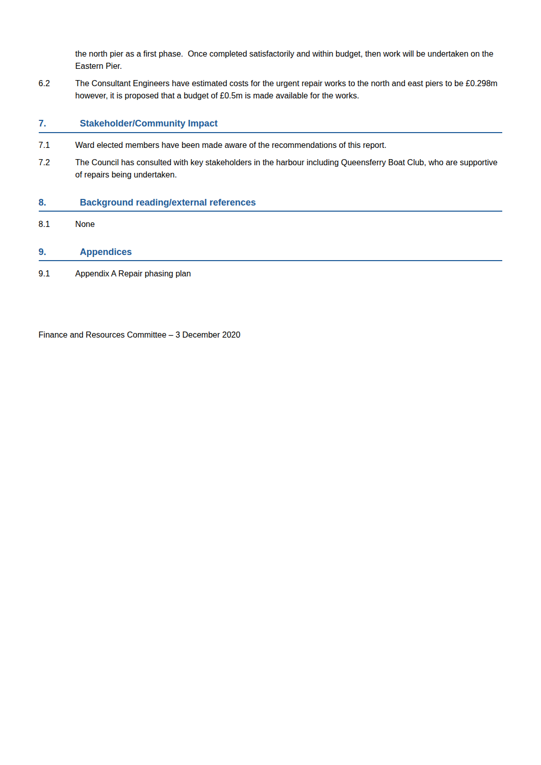the north pier as a first phase. Once completed satisfactorily and within budget, then work will be undertaken on the Eastern Pier.
6.2 The Consultant Engineers have estimated costs for the urgent repair works to the north and east piers to be £0.298m however, it is proposed that a budget of £0.5m is made available for the works.
7. Stakeholder/Community Impact
7.1 Ward elected members have been made aware of the recommendations of this report.
7.2 The Council has consulted with key stakeholders in the harbour including Queensferry Boat Club, who are supportive of repairs being undertaken.
8. Background reading/external references
8.1 None
9. Appendices
9.1 Appendix A Repair phasing plan
Finance and Resources Committee – 3 December 2020